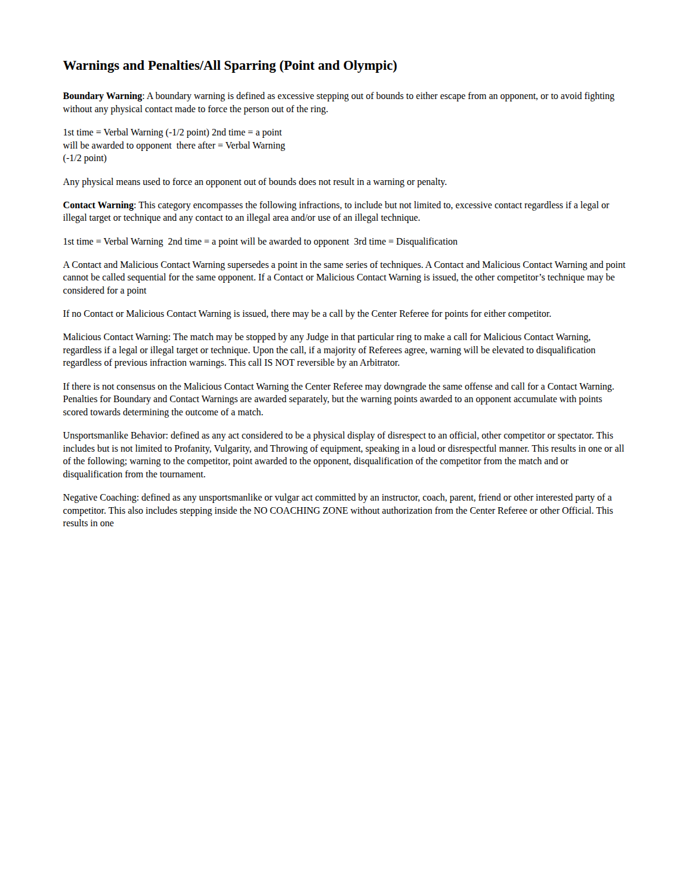Warnings and Penalties/All Sparring (Point and Olympic)
Boundary Warning: A boundary warning is defined as excessive stepping out of bounds to either escape from an opponent, or to avoid fighting without any physical contact made to force the person out of the ring.
1st time = Verbal Warning (-1/2 point) 2nd time = a point
will be awarded to opponent there after = Verbal Warning
(-1/2 point)
Any physical means used to force an opponent out of bounds does not result in a warning or penalty.
Contact Warning: This category encompasses the following infractions, to include but not limited to, excessive contact regardless if a legal or illegal target or technique and any contact to an illegal area and/or use of an illegal technique.
1st time = Verbal Warning 2nd time = a point will be awarded to opponent 3rd time = Disqualification
A Contact and Malicious Contact Warning supersedes a point in the same series of techniques. A Contact and Malicious Contact Warning and point cannot be called sequential for the same opponent. If a Contact or Malicious Contact Warning is issued, the other competitor’s technique may be considered for a point
If no Contact or Malicious Contact Warning is issued, there may be a call by the Center Referee for points for either competitor.
Malicious Contact Warning: The match may be stopped by any Judge in that particular ring to make a call for Malicious Contact Warning, regardless if a legal or illegal target or technique. Upon the call, if a majority of Referees agree, warning will be elevated to disqualification regardless of previous infraction warnings. This call IS NOT reversible by an Arbitrator.
If there is not consensus on the Malicious Contact Warning the Center Referee may downgrade the same offense and call for a Contact Warning.
Penalties for Boundary and Contact Warnings are awarded separately, but the warning points awarded to an opponent accumulate with points scored towards determining the outcome of a match.
Unsportsmanlike Behavior: defined as any act considered to be a physical display of disrespect to an official, other competitor or spectator. This includes but is not limited to Profanity, Vulgarity, and Throwing of equipment, speaking in a loud or disrespectful manner. This results in one or all of the following; warning to the competitor, point awarded to the opponent, disqualification of the competitor from the match and or disqualification from the tournament.
Negative Coaching: defined as any unsportsmanlike or vulgar act committed by an instructor, coach, parent, friend or other interested party of a competitor. This also includes stepping inside the NO COACHING ZONE without authorization from the Center Referee or other Official. This results in one